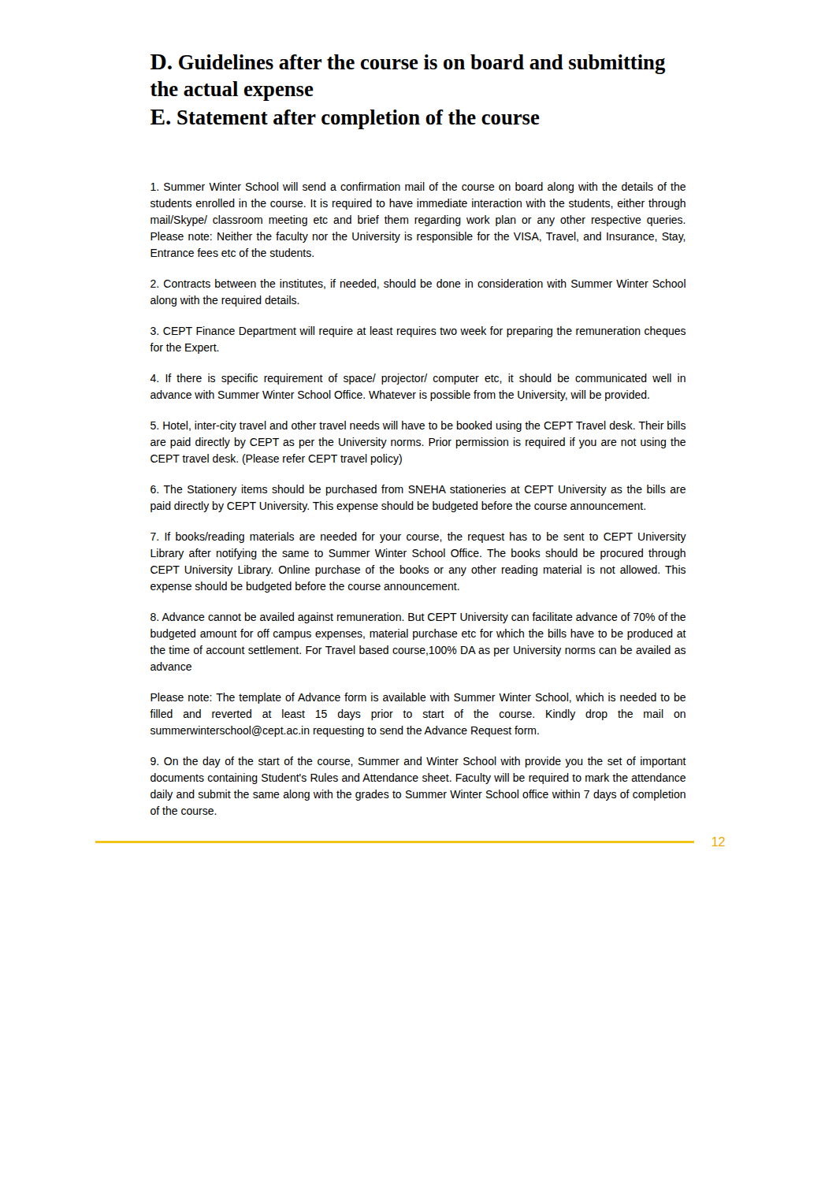D. Guidelines after the course is on board and submitting the actual expense
E. Statement after completion of the course
Summer Winter School will send a confirmation mail of the course on board along with the details of the students enrolled in the course. It is required to have immediate interaction with the students, either through mail/Skype/ classroom meeting etc and brief them regarding work plan or any other respective queries. Please note: Neither the faculty nor the University is responsible for the VISA, Travel, and Insurance, Stay, Entrance fees etc of the students.
Contracts between the institutes, if needed, should be done in consideration with Summer Winter School along with the required details.
CEPT Finance Department will require at least requires two week for preparing the remuneration cheques for the Expert.
If there is specific requirement of space/ projector/ computer etc, it should be communicated well in advance with Summer Winter School Office. Whatever is possible from the University, will be provided.
Hotel, inter-city travel and other travel needs will have to be booked using the CEPT Travel desk. Their bills are paid directly by CEPT as per the University norms. Prior permission is required if you are not using the CEPT travel desk. (Please refer CEPT travel policy)
The Stationery items should be purchased from SNEHA stationeries at CEPT University as the bills are paid directly by CEPT University. This expense should be budgeted before the course announcement.
If books/reading materials are needed for your course, the request has to be sent to CEPT University Library after notifying the same to Summer Winter School Office. The books should be procured through CEPT University Library. Online purchase of the books or any other reading material is not allowed. This expense should be budgeted before the course announcement.
Advance cannot be availed against remuneration. But CEPT University can facilitate advance of 70% of the budgeted amount for off campus expenses, material purchase etc for which the bills have to be produced at the time of account settlement. For Travel based course,100% DA as per University norms can be availed as advance
Please note: The template of Advance form is available with Summer Winter School, which is needed to be filled and reverted at least 15 days prior to start of the course. Kindly drop the mail on summerwinterschool@cept.ac.in requesting to send the Advance Request form.
On the day of the start of the course, Summer and Winter School with provide you the set of important documents containing Student's Rules and Attendance sheet. Faculty will be required to mark the attendance daily and submit the same along with the grades to Summer Winter School office within 7 days of completion of the course.
12